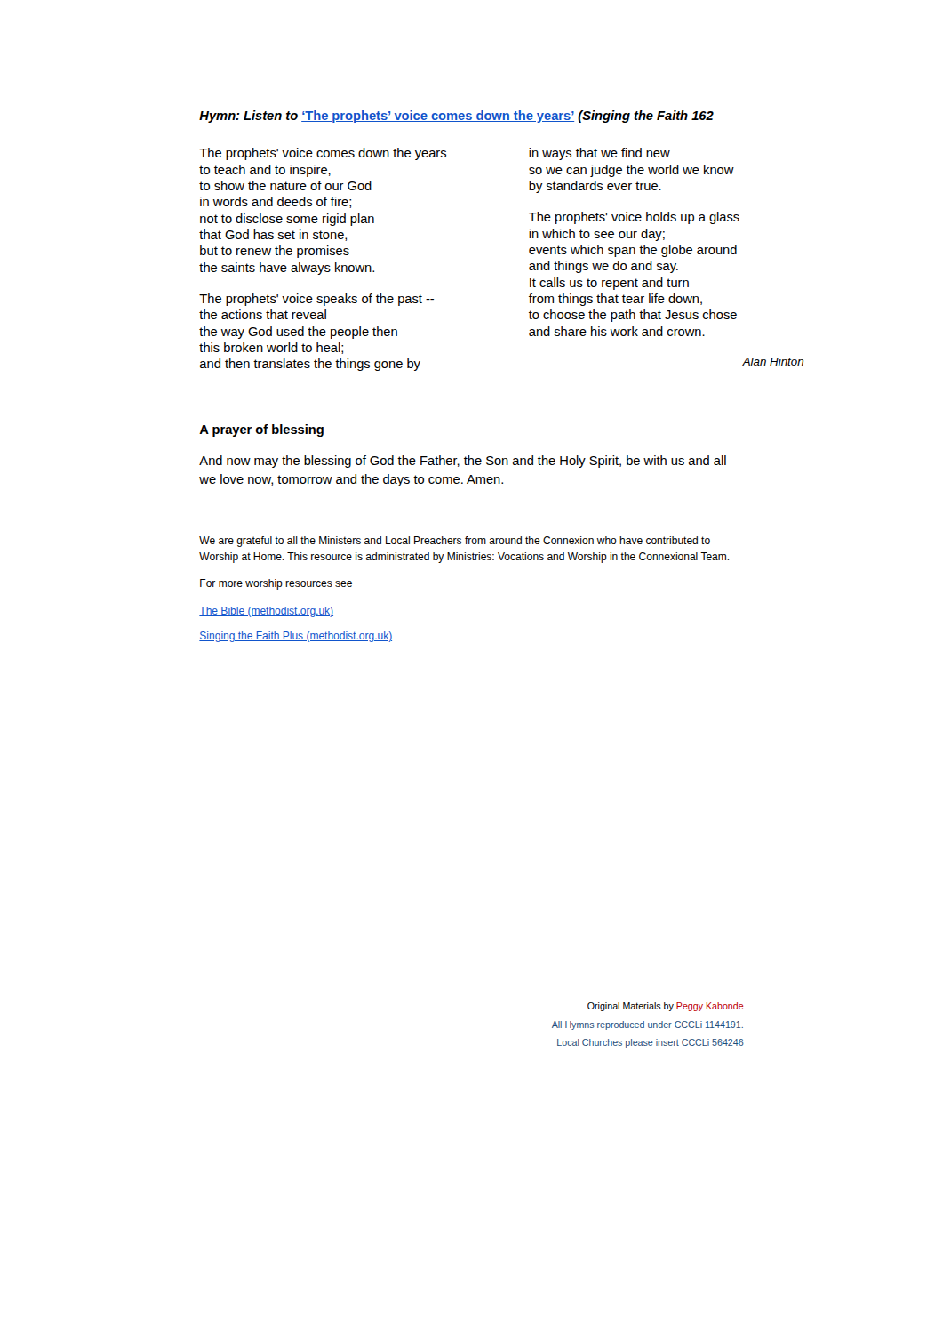Hymn: Listen to ‘The prophets’ voice comes down the years’ (Singing the Faith 162
The prophets' voice comes down the years
to teach and to inspire,
to show the nature of our God
in words and deeds of fire;
not to disclose some rigid plan
that God has set in stone,
but to renew the promises
the saints have always known.
The prophets' voice speaks of the past --
the actions that reveal
the way God used the people then
this broken world to heal;
and then translates the things gone by
in ways that we find new
so we can judge the world we know
by standards ever true.
The prophets' voice holds up a glass
in which to see our day;
events which span the globe around
and things we do and say.
It calls us to repent and turn
from things that tear life down,
to choose the path that Jesus chose
and share his work and crown.
Alan Hinton
A prayer of blessing
And now may the blessing of God the Father, the Son and the Holy Spirit, be with us and all we love now, tomorrow and the days to come. Amen.
We are grateful to all the Ministers and Local Preachers from around the Connexion who have contributed to Worship at Home. This resource is administrated by Ministries: Vocations and Worship in the Connexional Team.
For more worship resources see
The Bible (methodist.org.uk)
Singing the Faith Plus (methodist.org.uk)
Original Materials by Peggy Kabonde
All Hymns reproduced under CCCLi 1144191.
Local Churches please insert CCCLi 564246